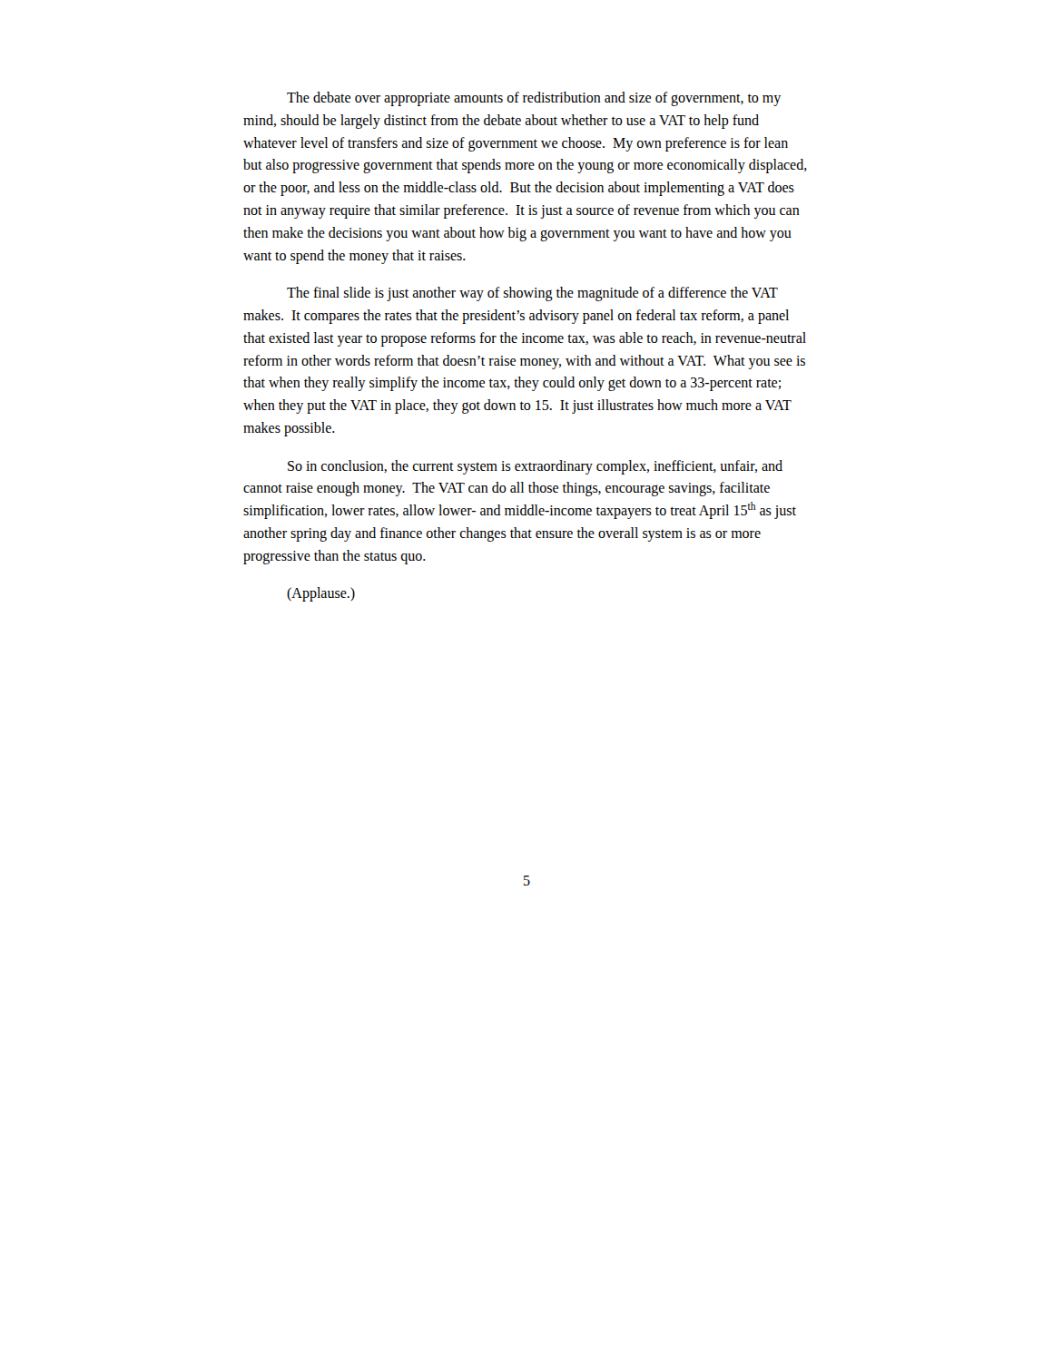The debate over appropriate amounts of redistribution and size of government, to my mind, should be largely distinct from the debate about whether to use a VAT to help fund whatever level of transfers and size of government we choose. My own preference is for lean but also progressive government that spends more on the young or more economically displaced, or the poor, and less on the middle-class old. But the decision about implementing a VAT does not in anyway require that similar preference. It is just a source of revenue from which you can then make the decisions you want about how big a government you want to have and how you want to spend the money that it raises.
The final slide is just another way of showing the magnitude of a difference the VAT makes. It compares the rates that the president’s advisory panel on federal tax reform, a panel that existed last year to propose reforms for the income tax, was able to reach, in revenue-neutral reform in other words reform that doesn’t raise money, with and without a VAT. What you see is that when they really simplify the income tax, they could only get down to a 33-percent rate; when they put the VAT in place, they got down to 15. It just illustrates how much more a VAT makes possible.
So in conclusion, the current system is extraordinary complex, inefficient, unfair, and cannot raise enough money. The VAT can do all those things, encourage savings, facilitate simplification, lower rates, allow lower- and middle-income taxpayers to treat April 15th as just another spring day and finance other changes that ensure the overall system is as or more progressive than the status quo.
(Applause.)
5